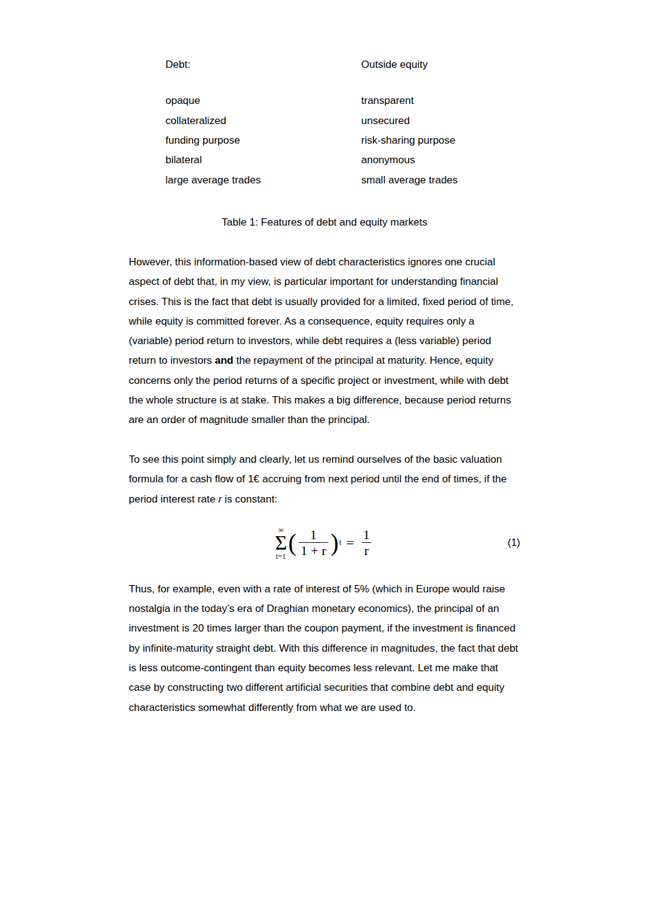| Debt: | Outside equity |
| opaque | transparent |
| collateralized | unsecured |
| funding purpose | risk-sharing purpose |
| bilateral | anonymous |
| large average trades | small average trades |
Table 1: Features of debt and equity markets
However, this information-based view of debt characteristics ignores one crucial aspect of debt that, in my view, is particular important for understanding financial crises. This is the fact that debt is usually provided for a limited, fixed period of time, while equity is committed forever. As a consequence, equity requires only a (variable) period return to investors, while debt requires a (less variable) period return to investors and the repayment of the principal at maturity. Hence, equity concerns only the period returns of a specific project or investment, while with debt the whole structure is at stake. This makes a big difference, because period returns are an order of magnitude smaller than the principal.
To see this point simply and clearly, let us remind ourselves of the basic valuation formula for a cash flow of 1€ accruing from next period until the end of times, if the period interest rate r is constant:
∞ Σ t=1 ( 1 1 + r ) t = 1 r (1)
Thus, for example, even with a rate of interest of 5% (which in Europe would raise nostalgia in the today’s era of Draghian monetary economics), the principal of an investment is 20 times larger than the coupon payment, if the investment is financed by infinite-maturity straight debt. With this difference in magnitudes, the fact that debt is less outcome-contingent than equity becomes less relevant. Let me make that case by constructing two different artificial securities that combine debt and equity characteristics somewhat differently from what we are used to.